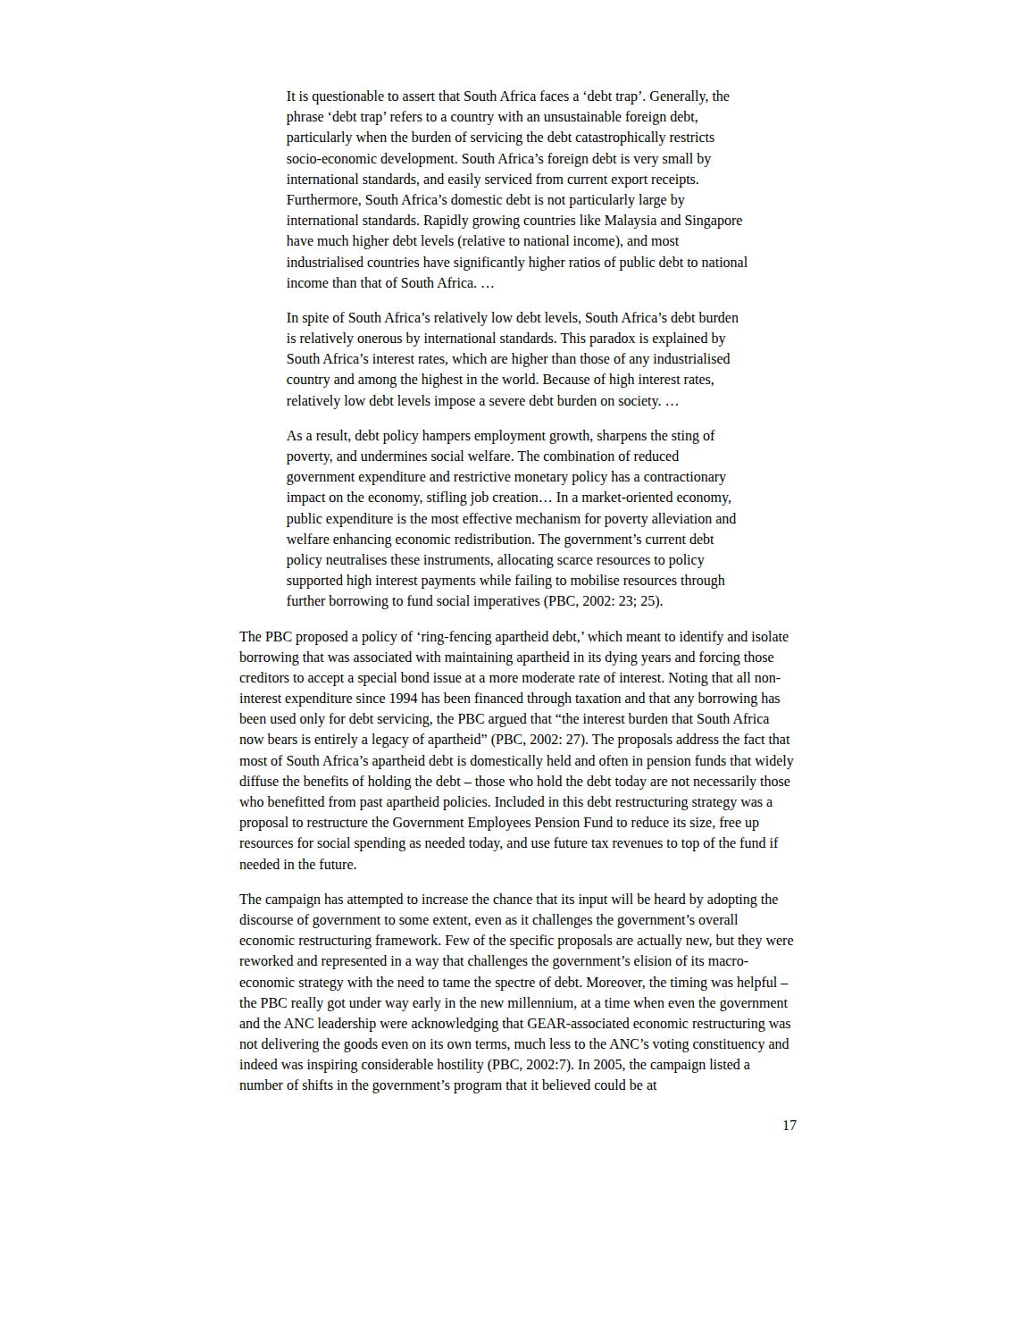It is questionable to assert that South Africa faces a ‘debt trap’. Generally, the phrase ‘debt trap’ refers to a country with an unsustainable foreign debt, particularly when the burden of servicing the debt catastrophically restricts socio-economic development. South Africa’s foreign debt is very small by international standards, and easily serviced from current export receipts. Furthermore, South Africa’s domestic debt is not particularly large by international standards. Rapidly growing countries like Malaysia and Singapore have much higher debt levels (relative to national income), and most industrialised countries have significantly higher ratios of public debt to national income than that of South Africa. …
In spite of South Africa’s relatively low debt levels, South Africa’s debt burden is relatively onerous by international standards. This paradox is explained by South Africa’s interest rates, which are higher than those of any industrialised country and among the highest in the world. Because of high interest rates, relatively low debt levels impose a severe debt burden on society. …
As a result, debt policy hampers employment growth, sharpens the sting of poverty, and undermines social welfare. The combination of reduced government expenditure and restrictive monetary policy has a contractionary impact on the economy, stifling job creation… In a market-oriented economy, public expenditure is the most effective mechanism for poverty alleviation and welfare enhancing economic redistribution. The government’s current debt policy neutralises these instruments, allocating scarce resources to policy supported high interest payments while failing to mobilise resources through further borrowing to fund social imperatives (PBC, 2002: 23; 25).
The PBC proposed a policy of ‘ring-fencing apartheid debt,’ which meant to identify and isolate borrowing that was associated with maintaining apartheid in its dying years and forcing those creditors to accept a special bond issue at a more moderate rate of interest. Noting that all non-interest expenditure since 1994 has been financed through taxation and that any borrowing has been used only for debt servicing, the PBC argued that “the interest burden that South Africa now bears is entirely a legacy of apartheid” (PBC, 2002: 27). The proposals address the fact that most of South Africa’s apartheid debt is domestically held and often in pension funds that widely diffuse the benefits of holding the debt – those who hold the debt today are not necessarily those who benefitted from past apartheid policies. Included in this debt restructuring strategy was a proposal to restructure the Government Employees Pension Fund to reduce its size, free up resources for social spending as needed today, and use future tax revenues to top of the fund if needed in the future.
The campaign has attempted to increase the chance that its input will be heard by adopting the discourse of government to some extent, even as it challenges the government’s overall economic restructuring framework. Few of the specific proposals are actually new, but they were reworked and represented in a way that challenges the government’s elision of its macro-economic strategy with the need to tame the spectre of debt. Moreover, the timing was helpful – the PBC really got under way early in the new millennium, at a time when even the government and the ANC leadership were acknowledging that GEAR-associated economic restructuring was not delivering the goods even on its own terms, much less to the ANC’s voting constituency and indeed was inspiring considerable hostility (PBC, 2002:7). In 2005, the campaign listed a number of shifts in the government’s program that it believed could be at
17